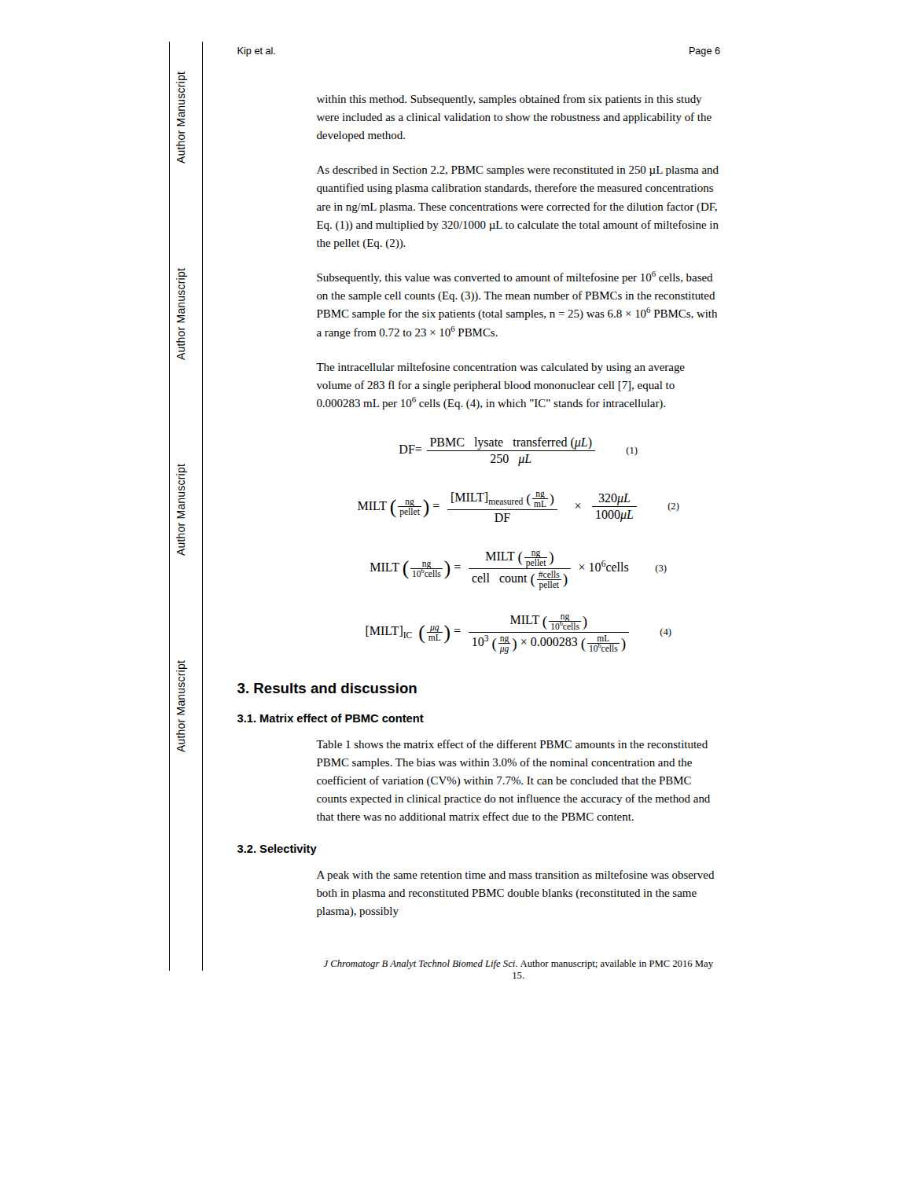Author Manuscript
Author Manuscript
Author Manuscript
Author Manuscript
Kip et al. Page 6
within this method. Subsequently, samples obtained from six patients in this study were included as a clinical validation to show the robustness and applicability of the developed method.
As described in Section 2.2, PBMC samples were reconstituted in 250 µL plasma and quantified using plasma calibration standards, therefore the measured concentrations are in ng/mL plasma. These concentrations were corrected for the dilution factor (DF, Eq. (1)) and multiplied by 320/1000 µL to calculate the total amount of miltefosine in the pellet (Eq. (2)).
Subsequently, this value was converted to amount of miltefosine per 106 cells, based on the sample cell counts (Eq. (3)). The mean number of PBMCs in the reconstituted PBMC sample for the six patients (total samples, n = 25) was 6.8 × 106 PBMCs, with a range from 0.72 to 23 × 106 PBMCs.
The intracellular miltefosine concentration was calculated by using an average volume of 283 fl for a single peripheral blood mononuclear cell [7], equal to 0.000283 mL per 106 cells (Eq. (4), in which "IC" stands for intracellular).
DF=PBMC lysate transferred (μL) 250 μL (1)
MILT (ng pellet) = [MILT]measured (ng mL) DF × 320μL 1000μL (2)
MILT (ng 106cells) = MILT (ng pellet) cell count (#cells pellet) × 106cells (3)
[MILT]IC (μg mL) = MILT (ng 106cells) 103 (ng μg) × 0.000283 (mL 106cells) (4)
3. Results and discussion
3.1. Matrix effect of PBMC content
Table 1 shows the matrix effect of the different PBMC amounts in the reconstituted PBMC samples. The bias was within 3.0% of the nominal concentration and the coefficient of variation (CV%) within 7.7%. It can be concluded that the PBMC counts expected in clinical practice do not influence the accuracy of the method and that there was no additional matrix effect due to the PBMC content.
3.2. Selectivity
A peak with the same retention time and mass transition as miltefosine was observed both in plasma and reconstituted PBMC double blanks (reconstituted in the same plasma), possibly
J Chromatogr B Analyt Technol Biomed Life Sci. Author manuscript; available in PMC 2016 May 15.